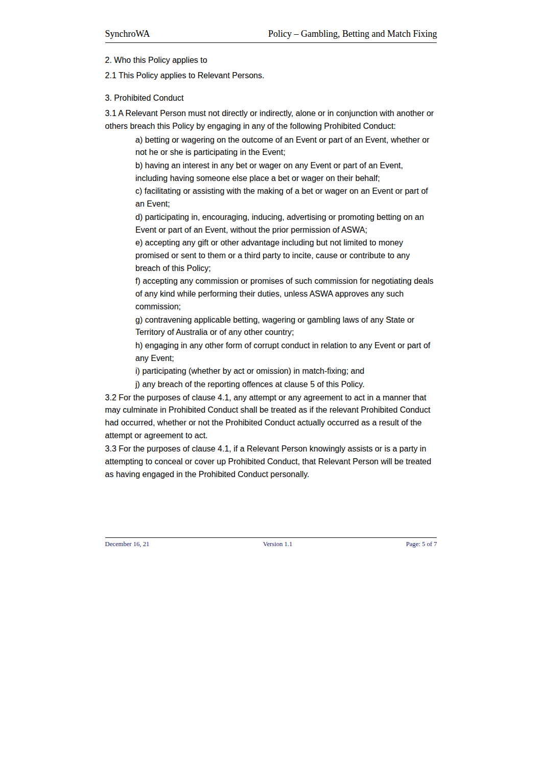SynchroWA Policy – Gambling, Betting and Match Fixing
2. Who this Policy applies to
2.1 This Policy applies to Relevant Persons.
3. Prohibited Conduct
3.1 A Relevant Person must not directly or indirectly, alone or in conjunction with another or others breach this Policy by engaging in any of the following Prohibited Conduct:
a) betting or wagering on the outcome of an Event or part of an Event, whether or not he or she is participating in the Event;
b) having an interest in any bet or wager on any Event or part of an Event, including having someone else place a bet or wager on their behalf;
c) facilitating or assisting with the making of a bet or wager on an Event or part of an Event;
d) participating in, encouraging, inducing, advertising or promoting betting on an Event or part of an Event, without the prior permission of ASWA;
e) accepting any gift or other advantage including but not limited to money promised or sent to them or a third party to incite, cause or contribute to any breach of this Policy;
f) accepting any commission or promises of such commission for negotiating deals of any kind while performing their duties, unless ASWA approves any such commission;
g) contravening applicable betting, wagering or gambling laws of any State or Territory of Australia or of any other country;
h) engaging in any other form of corrupt conduct in relation to any Event or part of any Event;
i) participating (whether by act or omission) in match-fixing; and
j) any breach of the reporting offences at clause 5 of this Policy.
3.2 For the purposes of clause 4.1, any attempt or any agreement to act in a manner that may culminate in Prohibited Conduct shall be treated as if the relevant Prohibited Conduct had occurred, whether or not the Prohibited Conduct actually occurred as a result of the attempt or agreement to act.
3.3 For the purposes of clause 4.1, if a Relevant Person knowingly assists or is a party in attempting to conceal or cover up Prohibited Conduct, that Relevant Person will be treated as having engaged in the Prohibited Conduct personally.
December 16, 21 Version 1.1 Page: 5 of 7